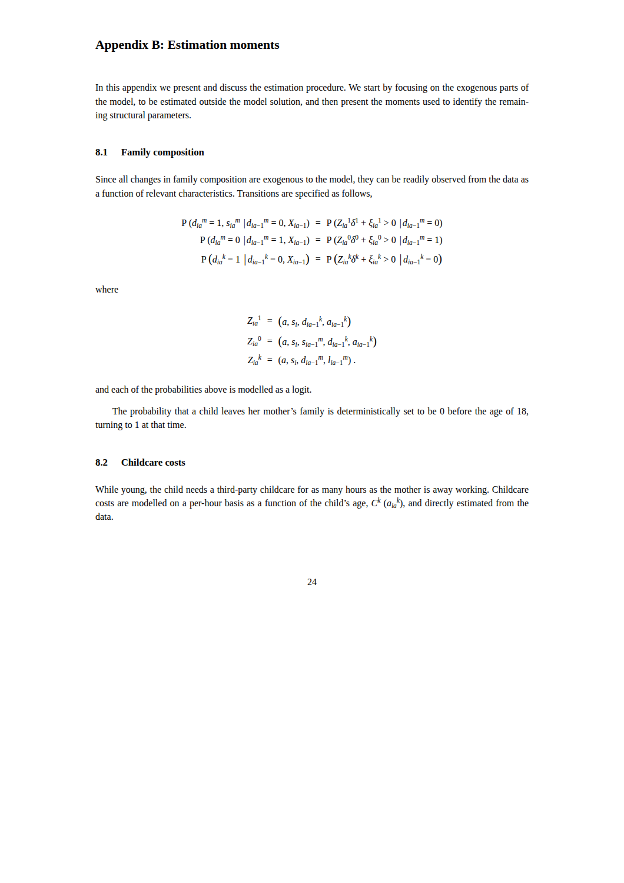Appendix B: Estimation moments
In this appendix we present and discuss the estimation procedure. We start by focusing on the exogenous parts of the model, to be estimated outside the model solution, and then present the moments used to identify the remaining structural parameters.
8.1 Family composition
Since all changes in family composition are exogenous to the model, they can be readily observed from the data as a function of relevant characteristics. Transitions are specified as follows,
| P ( d ia m = 1, s ia m / d ia −1 m = 0, X ia −1 ) | = | P ( Z ia 1 δ 1 + ξ ia 1 > 0 / d ia −1 m = 0 ) |
| P ( d ia m = 0 / d ia −1 m = 1, X ia −1 ) | = | P ( Z ia 0 δ 0 + ξ ia 0 > 0 / d ia −1 m = 1 ) |
| P ( d ia k = 1 / d ia −1 k = 0, X ia −1 ) | = | P ( Z ia k δ k + ξ ia k > 0 / d ia −1 k = 0 ) |
where
| Z ia 1 | = | ( a , s i , d ia −1 k , a ia −1 k ) |
| Z ia 0 | = | ( a , s i , s ia −1 m , d ia −1 k , a ia −1 k ) |
| Z ia k | = | ( a , s i , d ia −1 m , l ia −1 m ) . |
and each of the probabilities above is modelled as a logit.
The probability that a child leaves her mother’s family is deterministically set to be 0 before the age of 18, turning to 1 at that time.
8.2 Childcare costs
While young, the child needs a third-party childcare for as many hours as the mother is away working. Childcare costs are modelled on a per-hour basis as a function of the child’s age, Ck (aiak), and directly estimated from the data.
24